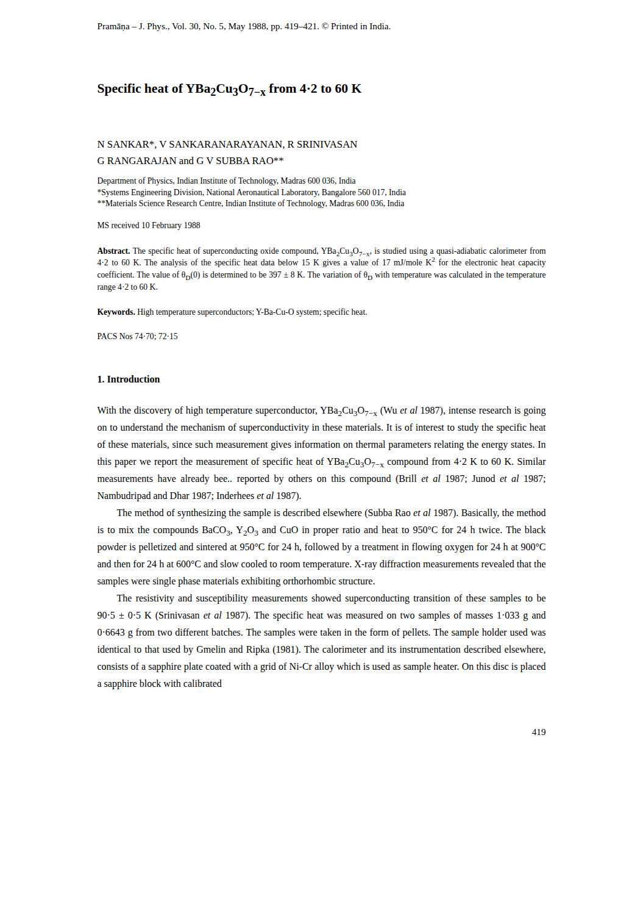Pramāṇa – J. Phys., Vol. 30, No. 5, May 1988, pp. 419–421. © Printed in India.
Specific heat of YBa2Cu3O7−x from 4·2 to 60 K
N SANKAR*, V SANKARANARAYANAN, R SRINIVASAN
G RANGARAJAN and G V SUBBA RAO**
Department of Physics, Indian Institute of Technology, Madras 600 036, India
*Systems Engineering Division, National Aeronautical Laboratory, Bangalore 560 017, India
**Materials Science Research Centre, Indian Institute of Technology, Madras 600 036, India
MS received 10 February 1988
Abstract. The specific heat of superconducting oxide compound, YBa2Cu3O7−x, is studied using a quasi-adiabatic calorimeter from 4·2 to 60 K. The analysis of the specific heat data below 15 K gives a value of 17 mJ/mole K2 for the electronic heat capacity coefficient. The value of θD(0) is determined to be 397 ± 8 K. The variation of θD with temperature was calculated in the temperature range 4·2 to 60 K.
Keywords. High temperature superconductors; Y-Ba-Cu-O system; specific heat.
PACS Nos 74·70; 72·15
1. Introduction
With the discovery of high temperature superconductor, YBa2Cu3O7−x (Wu et al 1987), intense research is going on to understand the mechanism of superconductivity in these materials. It is of interest to study the specific heat of these materials, since such measurement gives information on thermal parameters relating the energy states. In this paper we report the measurement of specific heat of YBa2Cu3O7−x compound from 4·2 K to 60 K. Similar measurements have already bee.. reported by others on this compound (Brill et al 1987; Junod et al 1987; Nambudripad and Dhar 1987; Inderhees et al 1987).
The method of synthesizing the sample is described elsewhere (Subba Rao et al 1987). Basically, the method is to mix the compounds BaCO3, Y2O3 and CuO in proper ratio and heat to 950°C for 24 h twice. The black powder is pelletized and sintered at 950°C for 24 h, followed by a treatment in flowing oxygen for 24 h at 900°C and then for 24 h at 600°C and slow cooled to room temperature. X-ray diffraction measurements revealed that the samples were single phase materials exhibiting orthorhombic structure.
The resistivity and susceptibility measurements showed superconducting transition of these samples to be 90·5 ± 0·5 K (Srinivasan et al 1987). The specific heat was measured on two samples of masses 1·033 g and 0·6643 g from two different batches. The samples were taken in the form of pellets. The sample holder used was identical to that used by Gmelin and Ripka (1981). The calorimeter and its instrumentation described elsewhere, consists of a sapphire plate coated with a grid of Ni-Cr alloy which is used as sample heater. On this disc is placed a sapphire block with calibrated
419